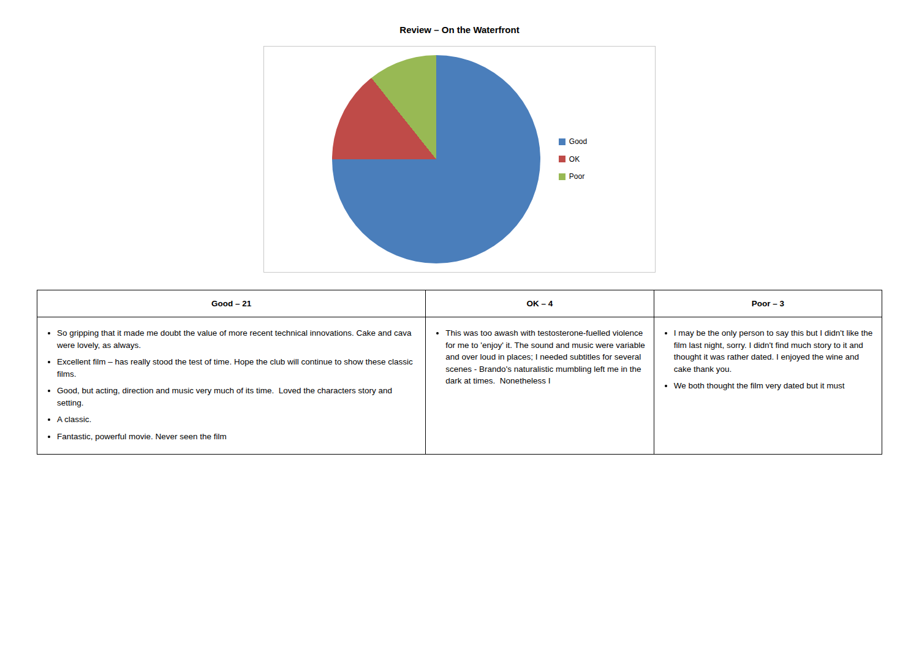Review – On the Waterfront
Good
OK
Poor
| Good – 21 | OK – 4 | Poor – 3 |
| --- | --- | --- |
| So gripping that it made me doubt the value of more recent technical innovations. Cake and cava were lovely, as always. Excellent film – has really stood the test of time. Hope the club will continue to show these classic films. Good, but acting, direction and music very much of its time. Loved the characters story and setting. A classic. Fantastic, powerful movie. Never seen the film | This was too awash with testosterone-fuelled violence for me to 'enjoy' it. The sound and music were variable and over loud in places; I needed subtitles for several scenes - Brando's naturalistic mumbling left me in the dark at times. Nonetheless I | I may be the only person to say this but I didn't like the film last night, sorry. I didn't find much story to it and thought it was rather dated. I enjoyed the wine and cake thank you. We both thought the film very dated but it must |